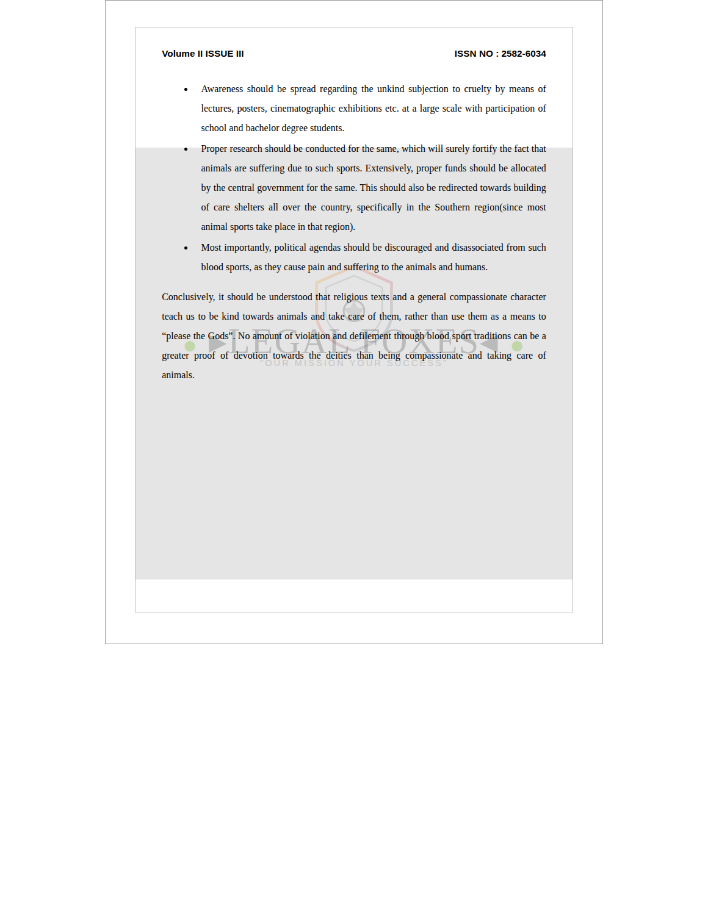Volume II ISSUE III ISSN NO : 2582-6034
● ▸LEGAL FOXES◂ ●
"OUR MISSION YOUR SUCCESS"
Awareness should be spread regarding the unkind subjection to cruelty by means of lectures, posters, cinematographic exhibitions etc. at a large scale with participation of school and bachelor degree students.
Proper research should be conducted for the same, which will surely fortify the fact that animals are suffering due to such sports. Extensively, proper funds should be allocated by the central government for the same. This should also be redirected towards building of care shelters all over the country, specifically in the Southern region(since most animal sports take place in that region).
Most importantly, political agendas should be discouraged and disassociated from such blood sports, as they cause pain and suffering to the animals and humans.
Conclusively, it should be understood that religious texts and a general compassionate character teach us to be kind towards animals and take care of them, rather than use them as a means to “please the Gods”. No amount of violation and defilement through blood sport traditions can be a greater proof of devotion towards the deities than being compassionate and taking care of animals.